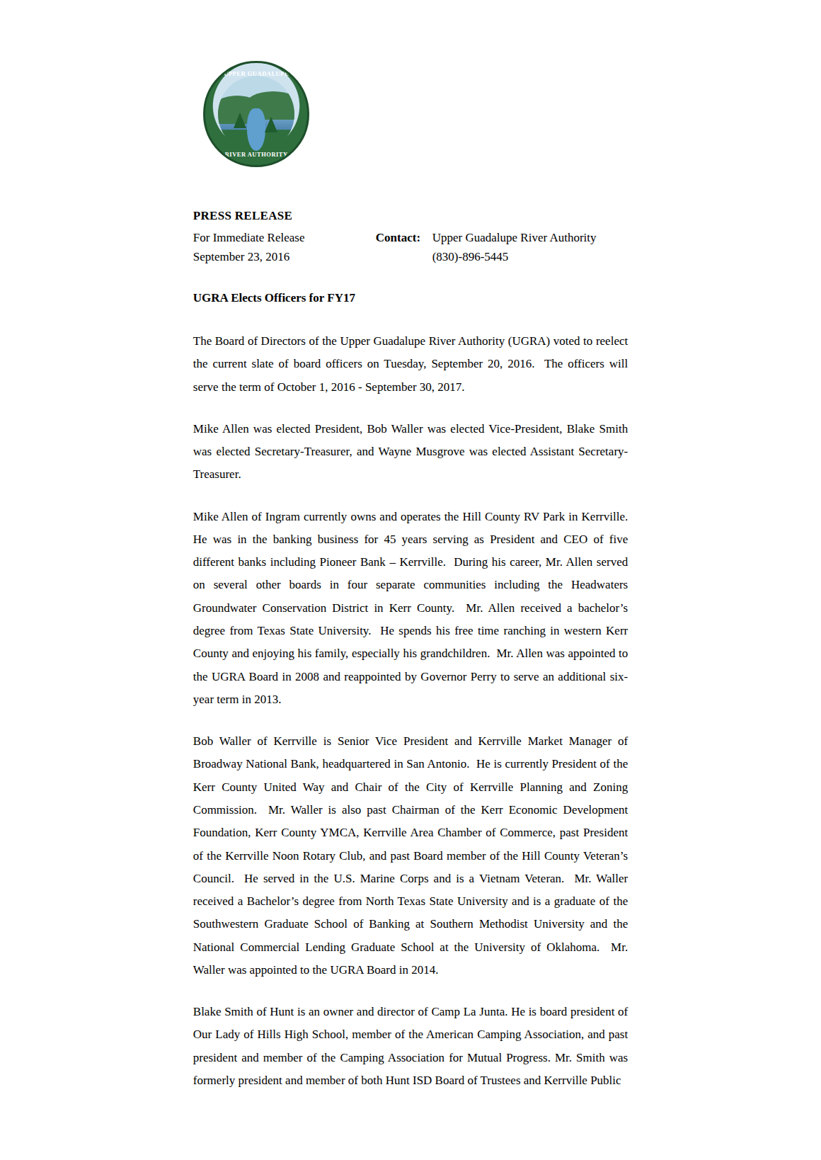Upper Guadalupe River Authority
PRESS RELEASE
| For Immediate Release | Contact: | Upper Guadalupe River Authority |
| September 23, 2016 | | (830)-896-5445 |
UGRA Elects Officers for FY17
The Board of Directors of the Upper Guadalupe River Authority (UGRA) voted to reelect the current slate of board officers on Tuesday, September 20, 2016. The officers will serve the term of October 1, 2016 - September 30, 2017.
Mike Allen was elected President, Bob Waller was elected Vice-President, Blake Smith was elected Secretary-Treasurer, and Wayne Musgrove was elected Assistant Secretary-Treasurer.
Mike Allen of Ingram currently owns and operates the Hill County RV Park in Kerrville. He was in the banking business for 45 years serving as President and CEO of five different banks including Pioneer Bank – Kerrville. During his career, Mr. Allen served on several other boards in four separate communities including the Headwaters Groundwater Conservation District in Kerr County. Mr. Allen received a bachelor’s degree from Texas State University. He spends his free time ranching in western Kerr County and enjoying his family, especially his grandchildren. Mr. Allen was appointed to the UGRA Board in 2008 and reappointed by Governor Perry to serve an additional six-year term in 2013.
Bob Waller of Kerrville is Senior Vice President and Kerrville Market Manager of Broadway National Bank, headquartered in San Antonio. He is currently President of the Kerr County United Way and Chair of the City of Kerrville Planning and Zoning Commission. Mr. Waller is also past Chairman of the Kerr Economic Development Foundation, Kerr County YMCA, Kerrville Area Chamber of Commerce, past President of the Kerrville Noon Rotary Club, and past Board member of the Hill County Veteran’s Council. He served in the U.S. Marine Corps and is a Vietnam Veteran. Mr. Waller received a Bachelor’s degree from North Texas State University and is a graduate of the Southwestern Graduate School of Banking at Southern Methodist University and the National Commercial Lending Graduate School at the University of Oklahoma. Mr. Waller was appointed to the UGRA Board in 2014.
Blake Smith of Hunt is an owner and director of Camp La Junta. He is board president of Our Lady of Hills High School, member of the American Camping Association, and past president and member of the Camping Association for Mutual Progress. Mr. Smith was formerly president and member of both Hunt ISD Board of Trustees and Kerrville Public